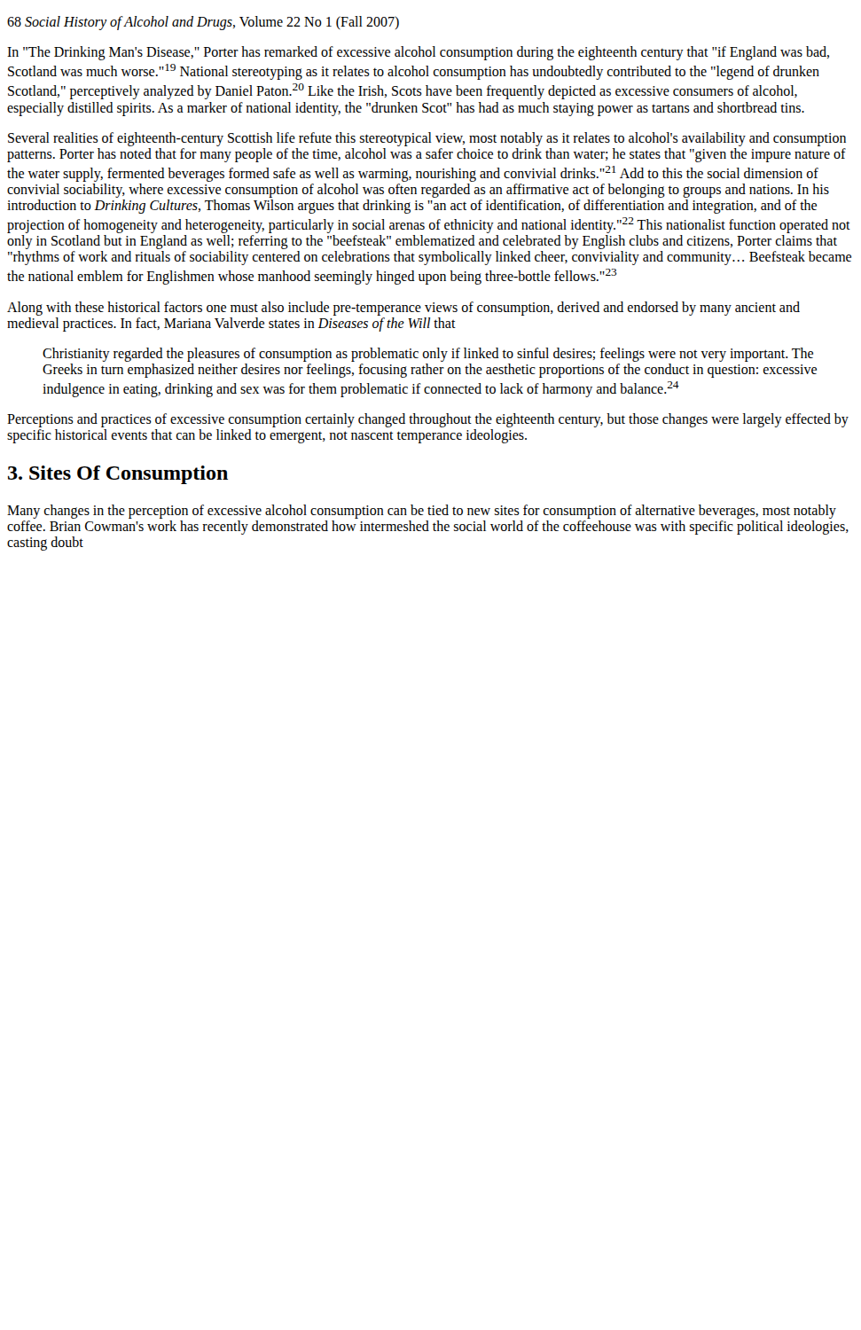68 Social History of Alcohol and Drugs, Volume 22 No 1 (Fall 2007)
In "The Drinking Man's Disease," Porter has remarked of excessive alcohol consumption during the eighteenth century that "if England was bad, Scotland was much worse."19 National stereotyping as it relates to alcohol consumption has undoubtedly contributed to the "legend of drunken Scotland," perceptively analyzed by Daniel Paton.20 Like the Irish, Scots have been frequently depicted as excessive consumers of alcohol, especially distilled spirits. As a marker of national identity, the "drunken Scot" has had as much staying power as tartans and shortbread tins.
Several realities of eighteenth-century Scottish life refute this stereotypical view, most notably as it relates to alcohol's availability and consumption patterns. Porter has noted that for many people of the time, alcohol was a safer choice to drink than water; he states that "given the impure nature of the water supply, fermented beverages formed safe as well as warming, nourishing and convivial drinks."21 Add to this the social dimension of convivial sociability, where excessive consumption of alcohol was often regarded as an affirmative act of belonging to groups and nations. In his introduction to Drinking Cultures, Thomas Wilson argues that drinking is "an act of identification, of differentiation and integration, and of the projection of homogeneity and heterogeneity, particularly in social arenas of ethnicity and national identity."22 This nationalist function operated not only in Scotland but in England as well; referring to the "beefsteak" emblematized and celebrated by English clubs and citizens, Porter claims that "rhythms of work and rituals of sociability centered on celebrations that symbolically linked cheer, conviviality and community… Beefsteak became the national emblem for Englishmen whose manhood seemingly hinged upon being three-bottle fellows."23
Along with these historical factors one must also include pre-temperance views of consumption, derived and endorsed by many ancient and medieval practices. In fact, Mariana Valverde states in Diseases of the Will that
Christianity regarded the pleasures of consumption as problematic only if linked to sinful desires; feelings were not very important. The Greeks in turn emphasized neither desires nor feelings, focusing rather on the aesthetic proportions of the conduct in question: excessive indulgence in eating, drinking and sex was for them problematic if connected to lack of harmony and balance.24
Perceptions and practices of excessive consumption certainly changed throughout the eighteenth century, but those changes were largely effected by specific historical events that can be linked to emergent, not nascent temperance ideologies.
3. Sites Of Consumption
Many changes in the perception of excessive alcohol consumption can be tied to new sites for consumption of alternative beverages, most notably coffee. Brian Cowman's work has recently demonstrated how intermeshed the social world of the coffeehouse was with specific political ideologies, casting doubt